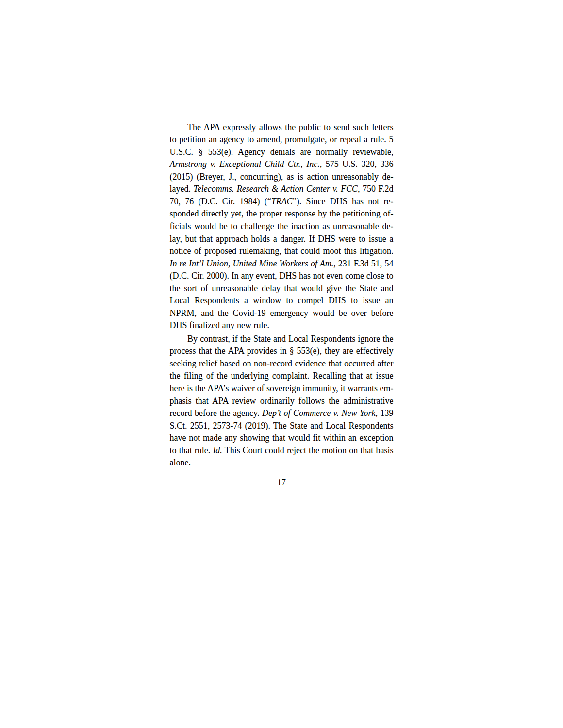The APA expressly allows the public to send such letters to petition an agency to amend, promulgate, or repeal a rule. 5 U.S.C. § 553(e). Agency denials are normally reviewable, Armstrong v. Exceptional Child Ctr., Inc., 575 U.S. 320, 336 (2015) (Breyer, J., concurring), as is action unreasonably delayed. Telecomms. Research & Action Center v. FCC, 750 F.2d 70, 76 (D.C. Cir. 1984) (“TRAC”). Since DHS has not responded directly yet, the proper response by the petitioning officials would be to challenge the inaction as unreasonable delay, but that approach holds a danger. If DHS were to issue a notice of proposed rulemaking, that could moot this litigation. In re Int’l Union, United Mine Workers of Am., 231 F.3d 51, 54 (D.C. Cir. 2000). In any event, DHS has not even come close to the sort of unreasonable delay that would give the State and Local Respondents a window to compel DHS to issue an NPRM, and the Covid-19 emergency would be over before DHS finalized any new rule.
By contrast, if the State and Local Respondents ignore the process that the APA provides in § 553(e), they are effectively seeking relief based on non-record evidence that occurred after the filing of the under­lying complaint. Recalling that at issue here is the APA’s waiver of sovereign immunity, it warrants emphasis that APA review ordinarily follows the administrative record before the agency. Dep’t of Commerce v. New York, 139 S.Ct. 2551, 2573-74 (2019). The State and Local Respondents have not made any showing that would fit within an exception to that rule. Id. This Court could reject the motion on that basis alone.
17